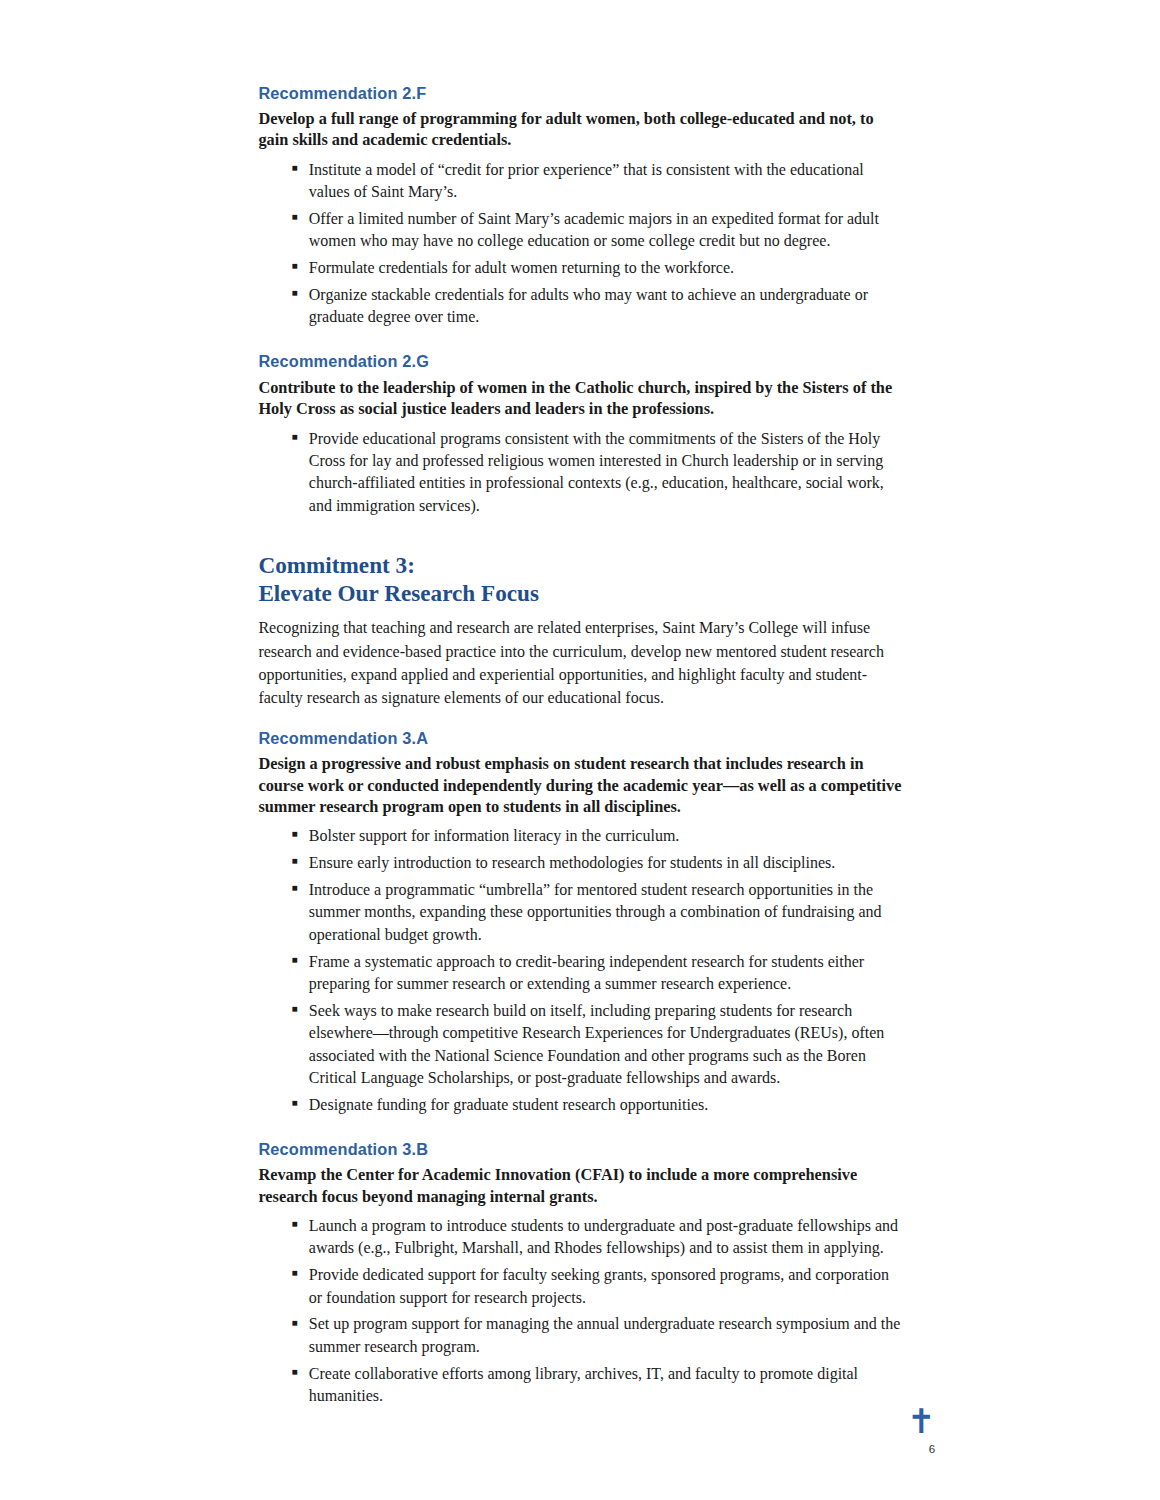Recommendation 2.F
Develop a full range of programming for adult women, both college-educated and not, to gain skills and academic credentials.
Institute a model of “credit for prior experience” that is consistent with the educational values of Saint Mary’s.
Offer a limited number of Saint Mary’s academic majors in an expedited format for adult women who may have no college education or some college credit but no degree.
Formulate credentials for adult women returning to the workforce.
Organize stackable credentials for adults who may want to achieve an undergraduate or graduate degree over time.
Recommendation 2.G
Contribute to the leadership of women in the Catholic church, inspired by the Sisters of the Holy Cross as social justice leaders and leaders in the professions.
Provide educational programs consistent with the commitments of the Sisters of the Holy Cross for lay and professed religious women interested in Church leadership or in serving church-affiliated entities in professional contexts (e.g., education, healthcare, social work, and immigration services).
Commitment 3:Elevate Our Research Focus
Recognizing that teaching and research are related enterprises, Saint Mary’s College will infuse research and evidence-based practice into the curriculum, develop new mentored student research opportunities, expand applied and experiential opportunities, and highlight faculty and student-faculty research as signature elements of our educational focus.
Recommendation 3.A
Design a progressive and robust emphasis on student research that includes research in course work or conducted independently during the academic year—as well as a competitive summer research program open to students in all disciplines.
Bolster support for information literacy in the curriculum.
Ensure early introduction to research methodologies for students in all disciplines.
Introduce a programmatic “umbrella” for mentored student research opportunities in the summer months, expanding these opportunities through a combination of fundraising and operational budget growth.
Frame a systematic approach to credit-bearing independent research for students either preparing for summer research or extending a summer research experience.
Seek ways to make research build on itself, including preparing students for research elsewhere—through competitive Research Experiences for Undergraduates (REUs), often associated with the National Science Foundation and other programs such as the Boren Critical Language Scholarships, or post-graduate fellowships and awards.
Designate funding for graduate student research opportunities.
Recommendation 3.B
Revamp the Center for Academic Innovation (CFAI) to include a more comprehensive research focus beyond managing internal grants.
Launch a program to introduce students to undergraduate and post-graduate fellowships and awards (e.g., Fulbright, Marshall, and Rhodes fellowships) and to assist them in applying.
Provide dedicated support for faculty seeking grants, sponsored programs, and corporation or foundation support for research projects.
Set up program support for managing the annual undergraduate research symposium and the summer research program.
Create collaborative efforts among library, archives, IT, and faculty to promote digital humanities.
✝ 6